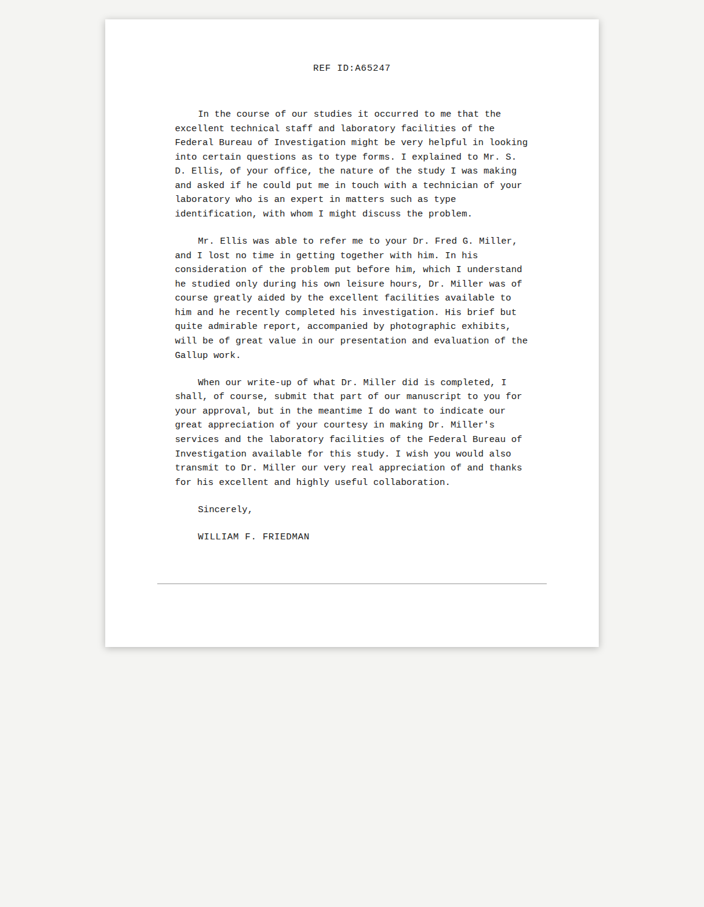REF ID:A65247
In the course of our studies it occurred to me that the excellent technical staff and laboratory facilities of the Federal Bureau of Investigation might be very helpful in looking into certain questions as to type forms. I explained to Mr. S. D. Ellis, of your office, the nature of the study I was making and asked if he could put me in touch with a technician of your laboratory who is an expert in matters such as type identification, with whom I might discuss the problem.
Mr. Ellis was able to refer me to your Dr. Fred G. Miller, and I lost no time in getting together with him. In his consideration of the problem put before him, which I understand he studied only during his own leisure hours, Dr. Miller was of course greatly aided by the excellent facilities available to him and he recently completed his investigation. His brief but quite admirable report, accompanied by photographic exhibits, will be of great value in our presentation and evaluation of the Gallup work.
When our write-up of what Dr. Miller did is completed, I shall, of course, submit that part of our manuscript to you for your approval, but in the meantime I do want to indicate our great appreciation of your courtesy in making Dr. Miller's services and the laboratory facilities of the Federal Bureau of Investigation available for this study. I wish you would also transmit to Dr. Miller our very real appreciation of and thanks for his excellent and highly useful collaboration.
Sincerely,
WILLIAM F. FRIEDMAN